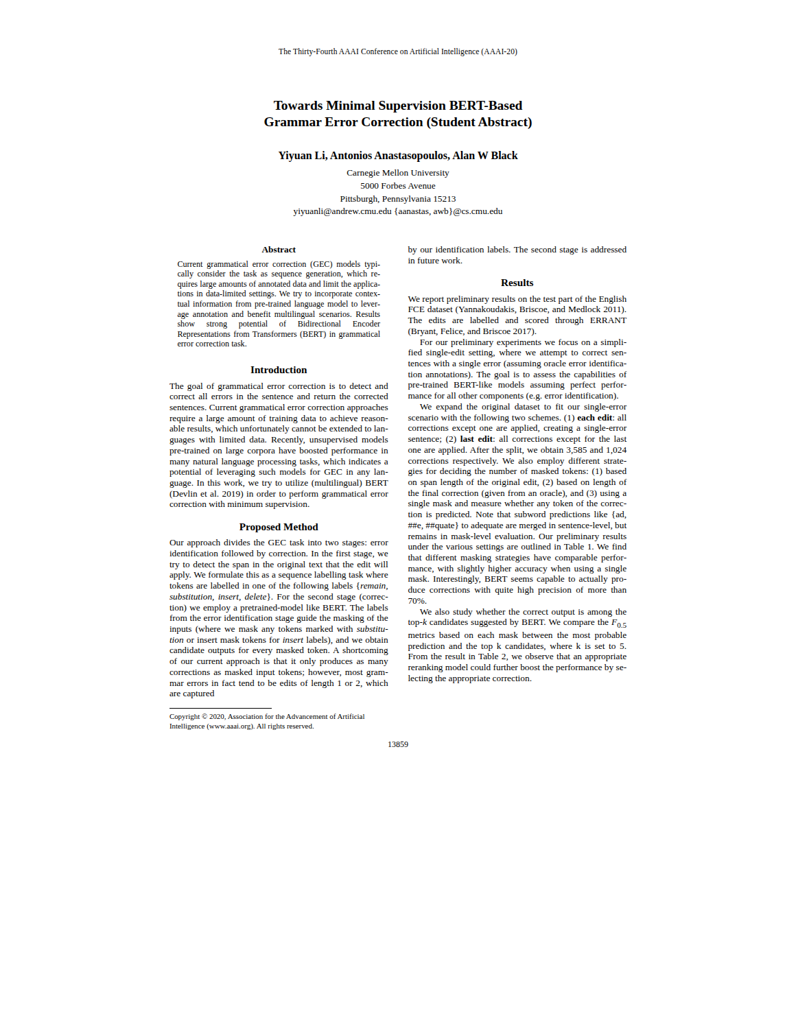The Thirty-Fourth AAAI Conference on Artificial Intelligence (AAAI-20)
Towards Minimal Supervision BERT-Based
Grammar Error Correction (Student Abstract)
Yiyuan Li, Antonios Anastasopoulos, Alan W Black
Carnegie Mellon University
5000 Forbes Avenue
Pittsburgh, Pennsylvania 15213
yiyuanli@andrew.cmu.edu {aanastas, awb}@cs.cmu.edu
Abstract
Current grammatical error correction (GEC) models typically consider the task as sequence generation, which requires large amounts of annotated data and limit the applications in data-limited settings. We try to incorporate contextual information from pre-trained language model to leverage annotation and benefit multilingual scenarios. Results show strong potential of Bidirectional Encoder Representations from Transformers (BERT) in grammatical error correction task.
Introduction
The goal of grammatical error correction is to detect and correct all errors in the sentence and return the corrected sentences. Current grammatical error correction approaches require a large amount of training data to achieve reasonable results, which unfortunately cannot be extended to languages with limited data. Recently, unsupervised models pre-trained on large corpora have boosted performance in many natural language processing tasks, which indicates a potential of leveraging such models for GEC in any language. In this work, we try to utilize (multilingual) BERT (Devlin et al. 2019) in order to perform grammatical error correction with minimum supervision.
Proposed Method
Our approach divides the GEC task into two stages: error identification followed by correction. In the first stage, we try to detect the span in the original text that the edit will apply. We formulate this as a sequence labelling task where tokens are labelled in one of the following labels {remain, substitution, insert, delete}. For the second stage (correction) we employ a pretrained-model like BERT. The labels from the error identification stage guide the masking of the inputs (where we mask any tokens marked with substitution or insert mask tokens for insert labels), and we obtain candidate outputs for every masked token. A shortcoming of our current approach is that it only produces as many corrections as masked input tokens; however, most grammar errors in fact tend to be edits of length 1 or 2, which are captured
Copyright © 2020, Association for the Advancement of Artificial Intelligence (www.aaai.org). All rights reserved.
by our identification labels. The second stage is addressed in future work.
Results
We report preliminary results on the test part of the English FCE dataset (Yannakoudakis, Briscoe, and Medlock 2011). The edits are labelled and scored through ERRANT (Bryant, Felice, and Briscoe 2017).
For our preliminary experiments we focus on a simplified single-edit setting, where we attempt to correct sentences with a single error (assuming oracle error identification annotations). The goal is to assess the capabilities of pre-trained BERT-like models assuming perfect performance for all other components (e.g. error identification).
We expand the original dataset to fit our single-error scenario with the following two schemes. (1) each edit: all corrections except one are applied, creating a single-error sentence; (2) last edit: all corrections except for the last one are applied. After the split, we obtain 3,585 and 1,024 corrections respectively. We also employ different strategies for deciding the number of masked tokens: (1) based on span length of the original edit, (2) based on length of the final correction (given from an oracle), and (3) using a single mask and measure whether any token of the correction is predicted. Note that subword predictions like {ad, ##e, ##quate} to adequate are merged in sentence-level, but remains in mask-level evaluation. Our preliminary results under the various settings are outlined in Table 1. We find that different masking strategies have comparable performance, with slightly higher accuracy when using a single mask. Interestingly, BERT seems capable to actually produce corrections with quite high precision of more than 70%.
We also study whether the correct output is among the top-k candidates suggested by BERT. We compare the F0.5 metrics based on each mask between the most probable prediction and the top k candidates, where k is set to 5. From the result in Table 2, we observe that an appropriate reranking model could further boost the performance by selecting the appropriate correction.
13859